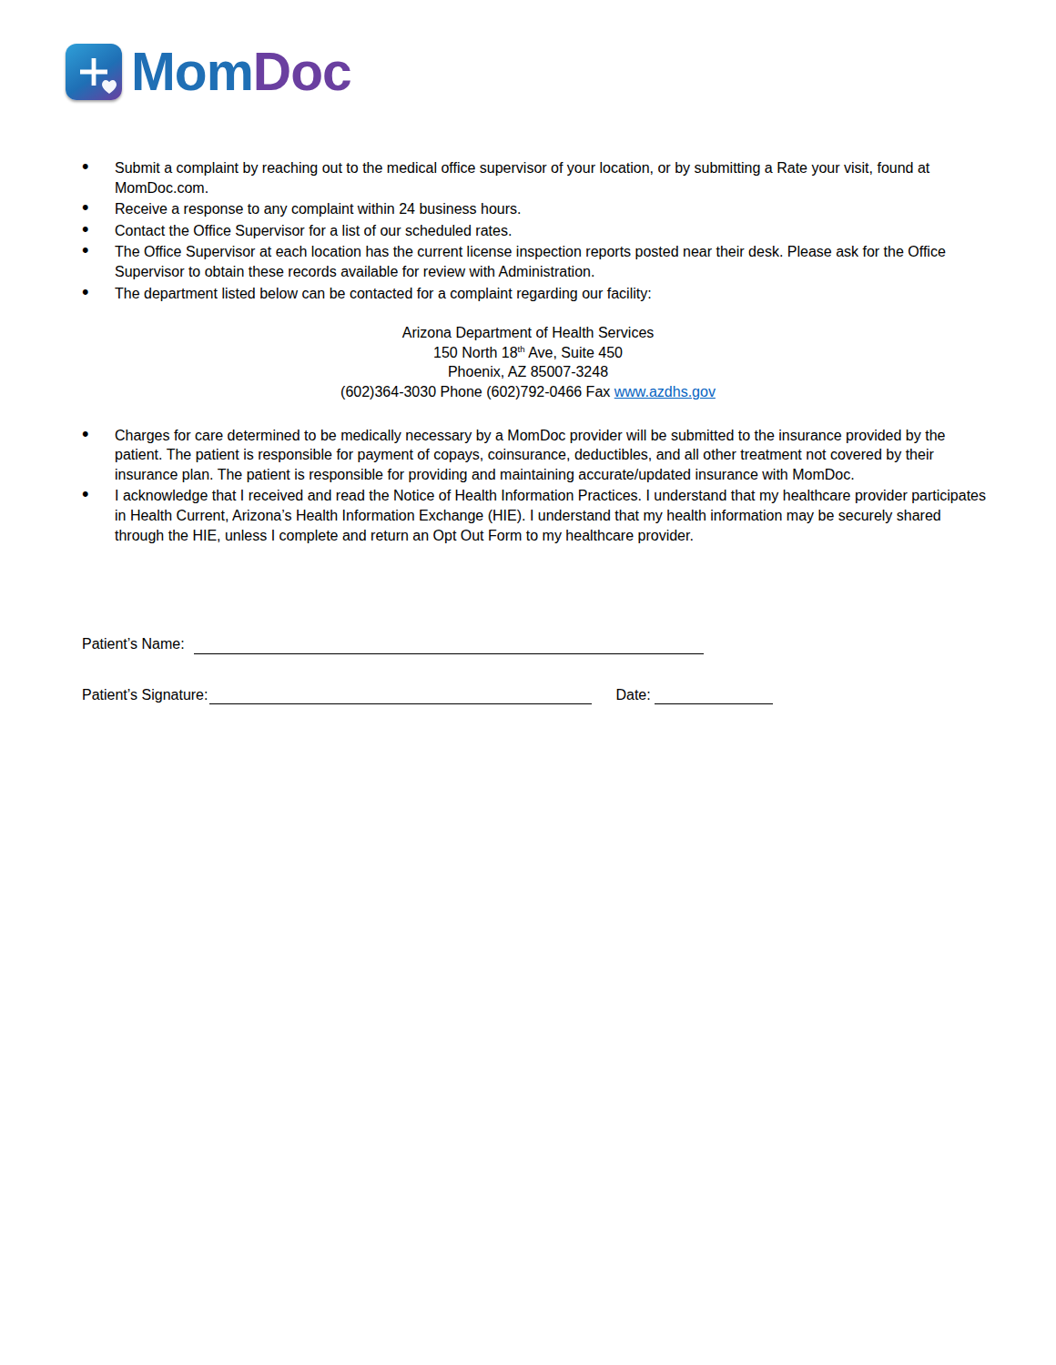Mom Doc
Submit a complaint by reaching out to the medical office supervisor of your location, or by submitting a Rate your visit, found at MomDoc.com.
Receive a response to any complaint within 24 business hours.
Contact the Office Supervisor for a list of our scheduled rates.
The Office Supervisor at each location has the current license inspection reports posted near their desk. Please ask for the Office Supervisor to obtain these records available for review with Administration.
The department listed below can be contacted for a complaint regarding our facility:
Arizona Department of Health Services
150 North 18th Ave, Suite 450
Phoenix, AZ 85007-3248
(602)364-3030 Phone (602)792-0466 Fax www.azdhs.gov
Charges for care determined to be medically necessary by a MomDoc provider will be submitted to the insurance provided by the patient. The patient is responsible for payment of copays, coinsurance, deductibles, and all other treatment not covered by their insurance plan. The patient is responsible for providing and maintaining accurate/updated insurance with MomDoc.
I acknowledge that I received and read the Notice of Health Information Practices. I understand that my healthcare provider participates in Health Current, Arizona’s Health Information Exchange (HIE). I understand that my health information may be securely shared through the HIE, unless I complete and return an Opt Out Form to my healthcare provider.
Patient’s Name:
Patient’s Signature: Date: